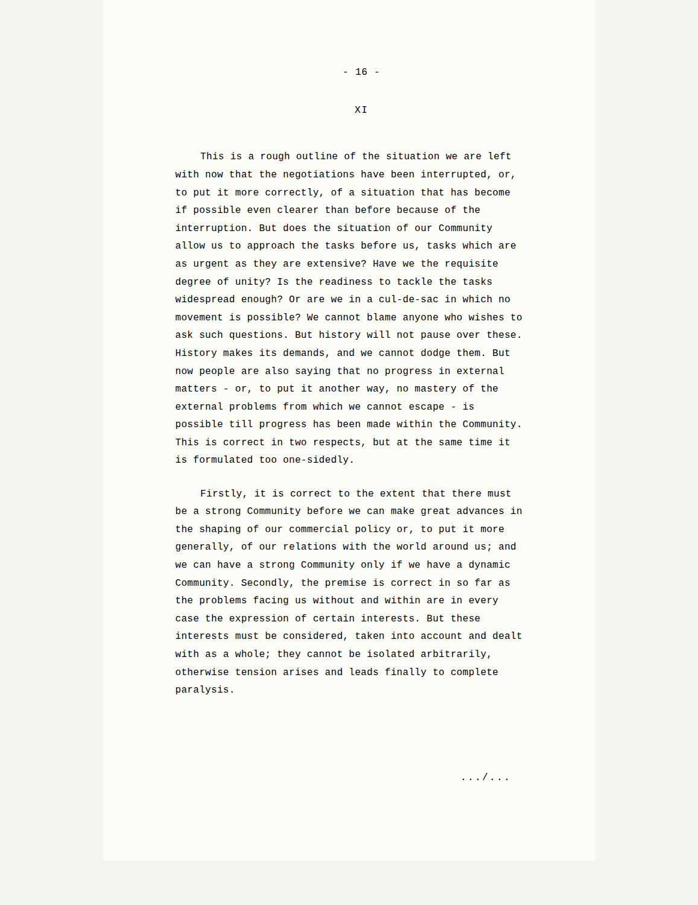- 16 -
XI
This is a rough outline of the situation we are left with now that the negotiations have been interrupted, or, to put it more correctly, of a situation that has become if possible even clearer than before because of the interruption. But does the situation of our Community allow us to approach the tasks before us, tasks which are as urgent as they are extensive? Have we the requisite degree of unity? Is the readiness to tackle the tasks widespread enough? Or are we in a cul-de-sac in which no movement is possible? We cannot blame anyone who wishes to ask such questions. But history will not pause over these. History makes its demands, and we cannot dodge them. But now people are also saying that no progress in external matters - or, to put it another way, no mastery of the external problems from which we cannot escape - is possible till progress has been made within the Community. This is correct in two respects, but at the same time it is formulated too one-sidedly.
Firstly, it is correct to the extent that there must be a strong Community before we can make great advances in the shaping of our commercial policy or, to put it more generally, of our relations with the world around us; and we can have a strong Community only if we have a dynamic Community. Secondly, the premise is correct in so far as the problems facing us without and within are in every case the expression of certain interests. But these interests must be considered, taken into account and dealt with as a whole; they cannot be isolated arbitrarily, otherwise tension arises and leads finally to complete paralysis.
.../...